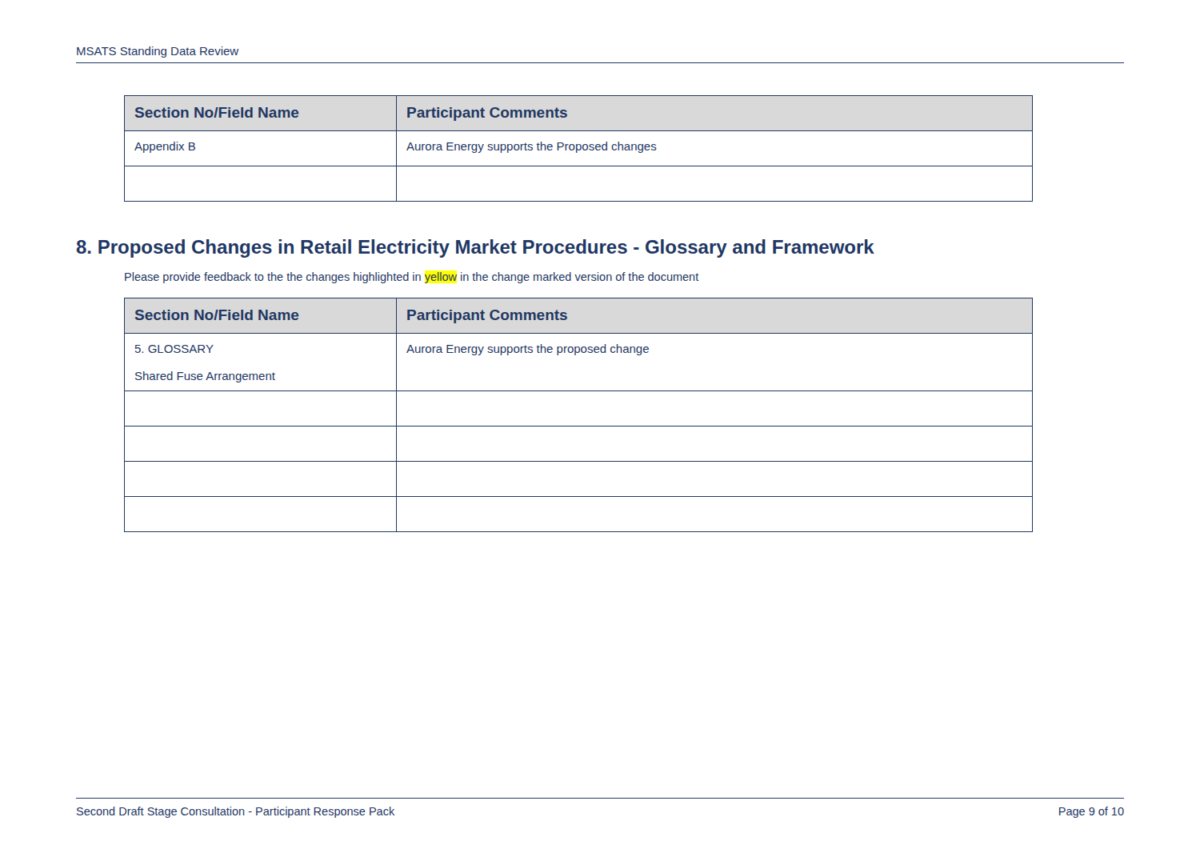MSATS Standing Data Review
| Section No/Field Name | Participant Comments |
| --- | --- |
| Appendix B | Aurora Energy supports the Proposed changes |
8. Proposed Changes in Retail Electricity Market Procedures - Glossary and Framework
Please provide feedback to the the changes highlighted in yellow in the change marked version of the document
| Section No/Field Name | Participant Comments |
| --- | --- |
| 5. GLOSSARY Shared Fuse Arrangement | Aurora Energy supports the proposed change |
Second Draft Stage Consultation - Participant Response Pack Page 9 of 10